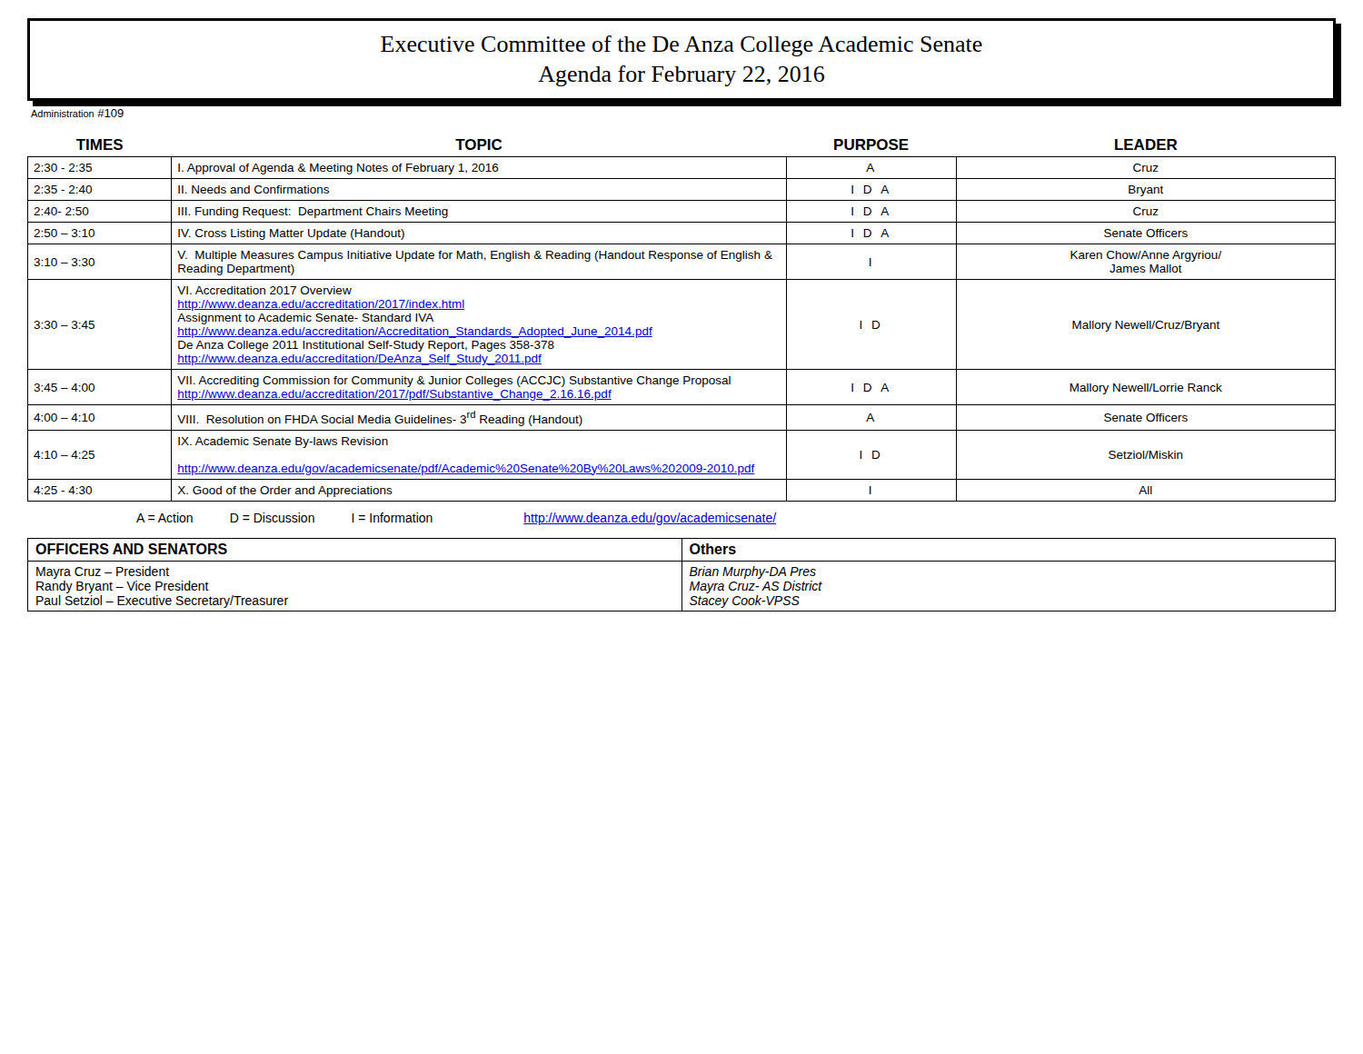Executive Committee of the De Anza College Academic Senate
Agenda for February 22, 2016
Administration #109
| TIMES | TOPIC | PURPOSE | LEADER |
| --- | --- | --- | --- |
| 2:30 - 2:35 | I. Approval of Agenda & Meeting Notes of February 1, 2016 | A | Cruz |
| 2:35 - 2:40 | II. Needs and Confirmations | I D A | Bryant |
| 2:40- 2:50 | III. Funding Request: Department Chairs Meeting | I D A | Cruz |
| 2:50 – 3:10 | IV. Cross Listing Matter Update (Handout) | I D A | Senate Officers |
| 3:10 – 3:30 | V. Multiple Measures Campus Initiative Update for Math, English & Reading (Handout Response of English & Reading Department) | I | Karen Chow/Anne Argyriou/ James Mallot |
| 3:30 – 3:45 | VI. Accreditation 2017 Overview http://www.deanza.edu/accreditation/2017/index.html Assignment to Academic Senate- Standard IVA http://www.deanza.edu/accreditation/Accreditation_Standards_Adopted_June_2014.pdf De Anza College 2011 Institutional Self-Study Report, Pages 358-378 http://www.deanza.edu/accreditation/DeAnza_Self_Study_2011.pdf | I D | Mallory Newell/Cruz/Bryant |
| 3:45 – 4:00 | VII. Accrediting Commission for Community & Junior Colleges (ACCJC) Substantive Change Proposal http://www.deanza.edu/accreditation/2017/pdf/Substantive_Change_2.16.16.pdf | I D A | Mallory Newell/Lorrie Ranck |
| 4:00 – 4:10 | VIII. Resolution on FHDA Social Media Guidelines- 3 rd Reading (Handout) | A | Senate Officers |
| 4:10 – 4:25 | IX. Academic Senate By-laws Revision http://www.deanza.edu/gov/academicsenate/pdf/Academic%20Senate%20By%20Laws%202009-2010.pdf | I D | Setziol/Miskin |
| 4:25 - 4:30 | X. Good of the Order and Appreciations | I | All |
A = Action D = Discussion I = Information http://www.deanza.edu/gov/academicsenate/
| OFFICERS AND SENATORS | Others |
| --- | --- |
| Mayra Cruz – President Randy Bryant – Vice President Paul Setziol – Executive Secretary/Treasurer | Brian Murphy-DA Pres Mayra Cruz- AS District Stacey Cook-VPSS |